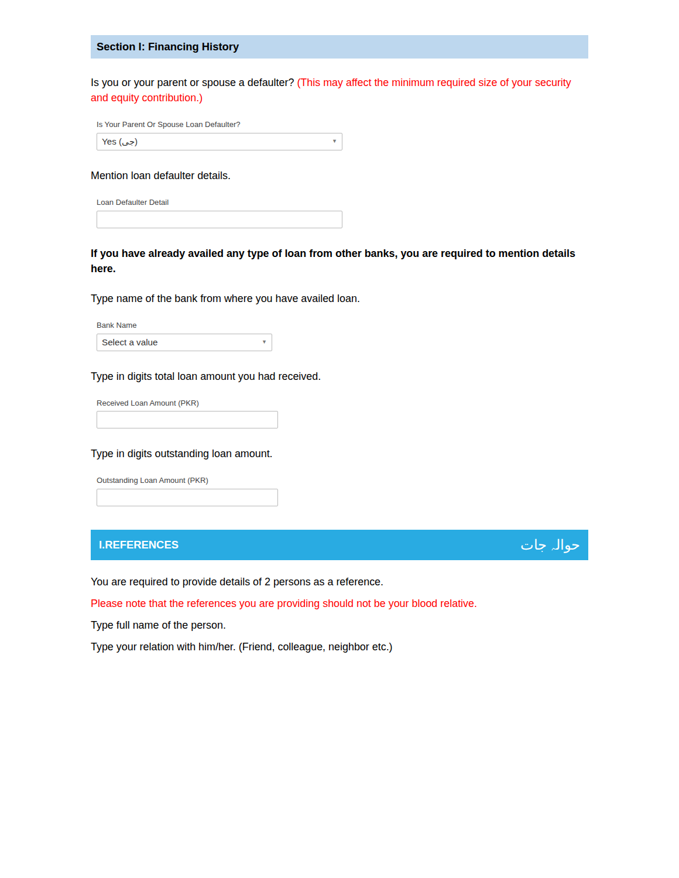Section I: Financing History
Is you or your parent or spouse a defaulter? (This may affect the minimum required size of your security and equity contribution.)
Is Your Parent Or Spouse Loan Defaulter?
Yes (جی) ▼
Mention loan defaulter details.
Loan Defaulter Detail
If you have already availed any type of loan from other banks, you are required to mention details here.
Type name of the bank from where you have availed loan.
Bank Name
Select a value ▼
Type in digits total loan amount you had received.
Received Loan Amount (PKR)
Type in digits outstanding loan amount.
Outstanding Loan Amount (PKR)
I.REFERENCES حوالہ جات
You are required to provide details of 2 persons as a reference.
Please note that the references you are providing should not be your blood relative.
Type full name of the person.
Type your relation with him/her. (Friend, colleague, neighbor etc.)